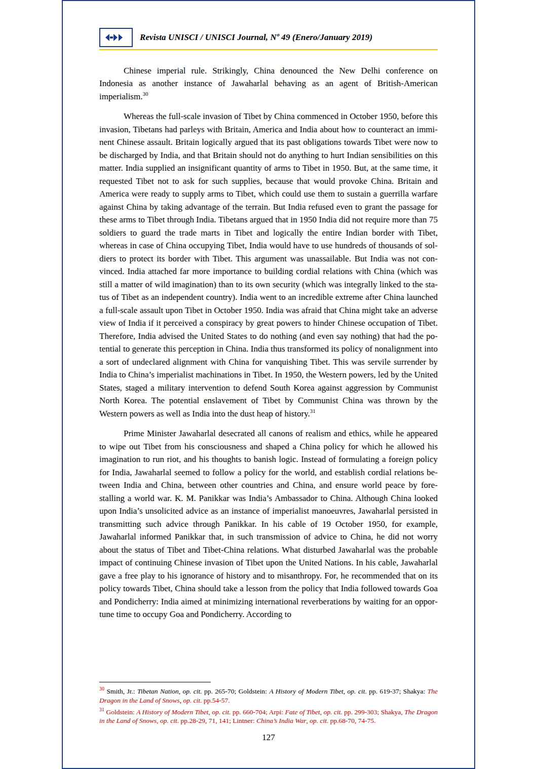Revista UNISCI / UNISCI Journal, Nº 49 (Enero/January 2019)
Chinese imperial rule. Strikingly, China denounced the New Delhi conference on Indonesia as another instance of Jawaharlal behaving as an agent of British-American imperialism.30
Whereas the full-scale invasion of Tibet by China commenced in October 1950, before this invasion, Tibetans had parleys with Britain, America and India about how to counteract an imminent Chinese assault. Britain logically argued that its past obligations towards Tibet were now to be discharged by India, and that Britain should not do anything to hurt Indian sensibilities on this matter. India supplied an insignificant quantity of arms to Tibet in 1950. But, at the same time, it requested Tibet not to ask for such supplies, because that would provoke China. Britain and America were ready to supply arms to Tibet, which could use them to sustain a guerrilla warfare against China by taking advantage of the terrain. But India refused even to grant the passage for these arms to Tibet through India. Tibetans argued that in 1950 India did not require more than 75 soldiers to guard the trade marts in Tibet and logically the entire Indian border with Tibet, whereas in case of China occupying Tibet, India would have to use hundreds of thousands of soldiers to protect its border with Tibet. This argument was unassailable. But India was not convinced. India attached far more importance to building cordial relations with China (which was still a matter of wild imagination) than to its own security (which was integrally linked to the status of Tibet as an independent country). India went to an incredible extreme after China launched a full-scale assault upon Tibet in October 1950. India was afraid that China might take an adverse view of India if it perceived a conspiracy by great powers to hinder Chinese occupation of Tibet. Therefore, India advised the United States to do nothing (and even say nothing) that had the potential to generate this perception in China. India thus transformed its policy of nonalignment into a sort of undeclared alignment with China for vanquishing Tibet. This was servile surrender by India to China’s imperialist machinations in Tibet. In 1950, the Western powers, led by the United States, staged a military intervention to defend South Korea against aggression by Communist North Korea. The potential enslavement of Tibet by Communist China was thrown by the Western powers as well as India into the dust heap of history.31
Prime Minister Jawaharlal desecrated all canons of realism and ethics, while he appeared to wipe out Tibet from his consciousness and shaped a China policy for which he allowed his imagination to run riot, and his thoughts to banish logic. Instead of formulating a foreign policy for India, Jawaharlal seemed to follow a policy for the world, and establish cordial relations between India and China, between other countries and China, and ensure world peace by forestalling a world war. K. M. Panikkar was India’s Ambassador to China. Although China looked upon India’s unsolicited advice as an instance of imperialist manoeuvres, Jawaharlal persisted in transmitting such advice through Panikkar. In his cable of 19 October 1950, for example, Jawaharlal informed Panikkar that, in such transmission of advice to China, he did not worry about the status of Tibet and Tibet-China relations. What disturbed Jawaharlal was the probable impact of continuing Chinese invasion of Tibet upon the United Nations. In his cable, Jawaharlal gave a free play to his ignorance of history and to misanthropy. For, he recommended that on its policy towards Tibet, China should take a lesson from the policy that India followed towards Goa and Pondicherry: India aimed at minimizing international reverberations by waiting for an opportune time to occupy Goa and Pondicherry. According to
30 Smith, Jr.: Tibetan Nation, op. cit. pp. 265-70; Goldstein: A History of Modern Tibet, op. cit. pp. 619-37; Shakya: The Dragon in the Land of Snows, op. cit. pp.54-57.
31 Goldstein: A History of Modern Tibet, op. cit. pp. 660-704; Arpi: Fate of Tibet, op. cit. pp. 299-303; Shakya, The Dragon in the Land of Snows, op. cit. pp.28-29, 71, 141; Lintner: China’s India War, op. cit. pp.68-70, 74-75.
127